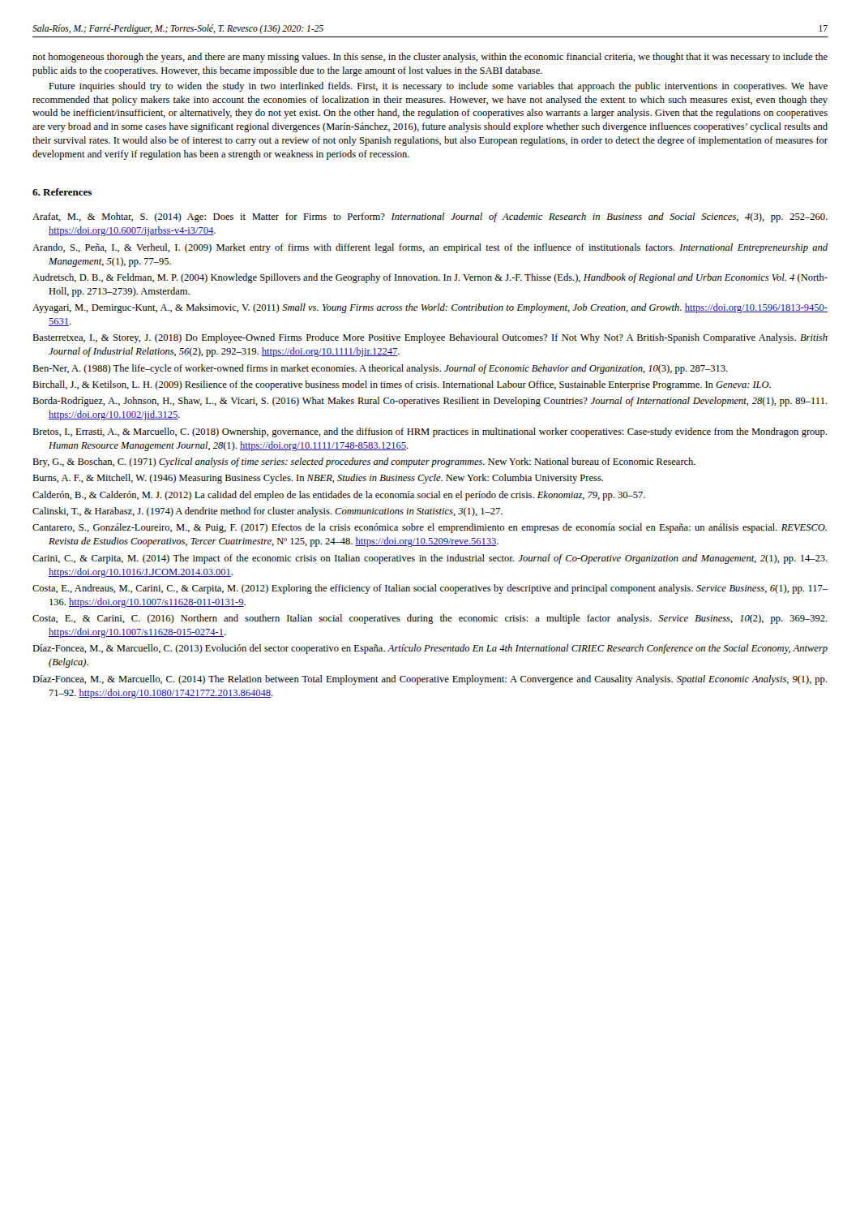Sala-Ríos, M.; Farré-Perdiguer, M.; Torres-Solé, T. Revesco (136) 2020: 1-25
17
not homogeneous thorough the years, and there are many missing values. In this sense, in the cluster analysis, within the economic financial criteria, we thought that it was necessary to include the public aids to the cooperatives. However, this became impossible due to the large amount of lost values in the SABI database.
Future inquiries should try to widen the study in two interlinked fields. First, it is necessary to include some variables that approach the public interventions in cooperatives. We have recommended that policy makers take into account the economies of localization in their measures. However, we have not analysed the extent to which such measures exist, even though they would be inefficient/insufficient, or alternatively, they do not yet exist. On the other hand, the regulation of cooperatives also warrants a larger analysis. Given that the regulations on cooperatives are very broad and in some cases have significant regional divergences (Marín-Sánchez, 2016), future analysis should explore whether such divergence influences cooperatives’ cyclical results and their survival rates. It would also be of interest to carry out a review of not only Spanish regulations, but also European regulations, in order to detect the degree of implementation of measures for development and verify if regulation has been a strength or weakness in periods of recession.
6. References
Arafat, M., & Mohtar, S. (2014) Age: Does it Matter for Firms to Perform? International Journal of Academic Research in Business and Social Sciences, 4(3), pp. 252–260. https://doi.org/10.6007/ijarbss-v4-i3/704.
Arando, S., Peña, I., & Verheul, I. (2009) Market entry of firms with different legal forms, an empirical test of the influence of institutionals factors. International Entrepreneurship and Management, 5(1), pp. 77–95.
Audretsch, D. B., & Feldman, M. P. (2004) Knowledge Spillovers and the Geography of Innovation. In J. Vernon & J.-F. Thisse (Eds.), Handbook of Regional and Urban Economics Vol. 4 (North-Holl, pp. 2713–2739). Amsterdam.
Ayyagari, M., Demirguc-Kunt, A., & Maksimovic, V. (2011) Small vs. Young Firms across the World: Contribution to Employment, Job Creation, and Growth. https://doi.org/10.1596/1813-9450-5631.
Basterretxea, I., & Storey, J. (2018) Do Employee-Owned Firms Produce More Positive Employee Behavioural Outcomes? If Not Why Not? A British-Spanish Comparative Analysis. British Journal of Industrial Relations, 56(2), pp. 292–319. https://doi.org/10.1111/bjir.12247.
Ben-Ner, A. (1988) The life–cycle of worker-owned firms in market economies. A theorical analysis. Journal of Economic Behavior and Organization, 10(3), pp. 287–313.
Birchall, J., & Ketilson, L. H. (2009) Resilience of the cooperative business model in times of crisis. International Labour Office, Sustainable Enterprise Programme. In Geneva: ILO.
Borda-Rodríguez, A., Johnson, H., Shaw, L., & Vicari, S. (2016) What Makes Rural Co-operatives Resilient in Developing Countries? Journal of International Development, 28(1), pp. 89–111. https://doi.org/10.1002/jid.3125.
Bretos, I., Errasti, A., & Marcuello, C. (2018) Ownership, governance, and the diffusion of HRM practices in multinational worker cooperatives: Case-study evidence from the Mondragon group. Human Resource Management Journal, 28(1). https://doi.org/10.1111/1748-8583.12165.
Bry, G., & Boschan, C. (1971) Cyclical analysis of time series: selected procedures and computer programmes. New York: National bureau of Economic Research.
Burns, A. F., & Mitchell, W. (1946) Measuring Business Cycles. In NBER, Studies in Business Cycle. New York: Columbia University Press.
Calderón, B., & Calderón, M. J. (2012) La calidad del empleo de las entidades de la economía social en el período de crisis. Ekonomiaz, 79, pp. 30–57.
Calinski, T., & Harabasz, J. (1974) A dendrite method for cluster analysis. Communications in Statistics, 3(1), 1–27.
Cantarero, S., González-Loureiro, M., & Puig, F. (2017) Efectos de la crisis económica sobre el emprendimiento en empresas de economía social en España: un análisis espacial. REVESCO. Revista de Estudios Cooperativos, Tercer Cuatrimestre, Nº 125, pp. 24–48. https://doi.org/10.5209/reve.56133.
Carini, C., & Carpita, M. (2014) The impact of the economic crisis on Italian cooperatives in the industrial sector. Journal of Co-Operative Organization and Management, 2(1), pp. 14–23. https://doi.org/10.1016/J.JCOM.2014.03.001.
Costa, E., Andreaus, M., Carini, C., & Carpita, M. (2012) Exploring the efficiency of Italian social cooperatives by descriptive and principal component analysis. Service Business, 6(1), pp. 117–136. https://doi.org/10.1007/s11628-011-0131-9.
Costa, E., & Carini, C. (2016) Northern and southern Italian social cooperatives during the economic crisis: a multiple factor analysis. Service Business, 10(2), pp. 369–392. https://doi.org/10.1007/s11628-015-0274-1.
Díaz-Foncea, M., & Marcuello, C. (2013) Evolución del sector cooperativo en España. Artículo Presentado En La 4th International CIRIEC Research Conference on the Social Economy, Antwerp (Belgica).
Díaz-Foncea, M., & Marcuello, C. (2014) The Relation between Total Employment and Cooperative Employment: A Convergence and Causality Analysis. Spatial Economic Analysis, 9(1), pp. 71–92. https://doi.org/10.1080/17421772.2013.864048.